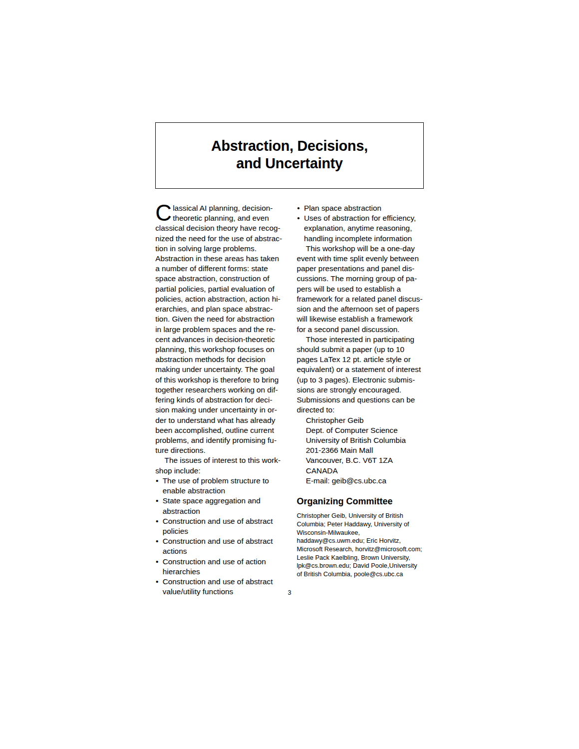Abstraction, Decisions,
and Uncertainty
Classical AI planning, decision-theoretic planning, and even classical decision theory have recognized the need for the use of abstraction in solving large problems. Abstraction in these areas has taken a number of different forms: state space abstraction, construction of partial policies, partial evaluation of policies, action abstraction, action hierarchies, and plan space abstraction. Given the need for abstraction in large problem spaces and the recent advances in decision-theoretic planning, this workshop focuses on abstraction methods for decision making under uncertainty. The goal of this workshop is therefore to bring together researchers working on differing kinds of abstraction for decision making under uncertainty in order to understand what has already been accomplished, outline current problems, and identify promising future directions.
The issues of interest to this workshop include:
The use of problem structure to enable abstraction
State space aggregation and abstraction
Construction and use of abstract policies
Construction and use of abstract actions
Construction and use of action hierarchies
Construction and use of abstract value/utility functions
Plan space abstraction
Uses of abstraction for efficiency, explanation, anytime reasoning, handling incomplete information
This workshop will be a one-day event with time split evenly between paper presentations and panel discussions. The morning group of papers will be used to establish a framework for a related panel discussion and the afternoon set of papers will likewise establish a framework for a second panel discussion.
Those interested in participating should submit a paper (up to 10 pages LaTex 12 pt. article style or equivalent) or a statement of interest (up to 3 pages). Electronic submissions are strongly encouraged. Submissions and questions can be directed to:
Christopher Geib
Dept. of Computer Science
University of British Columbia
201-2366 Main Mall
Vancouver, B.C. V6T 1ZA
CANADA
E-mail: geib@cs.ubc.ca
Organizing Committee
Christopher Geib, University of British Columbia; Peter Haddawy, University of Wisconsin-Milwaukee, haddawy@cs.uwm.edu; Eric Horvitz, Microsoft Research, horvitz@microsoft.com; Leslie Pack Kaelbling, Brown University, lpk@cs.brown.edu; David Poole,University of British Columbia, poole@cs.ubc.ca
3